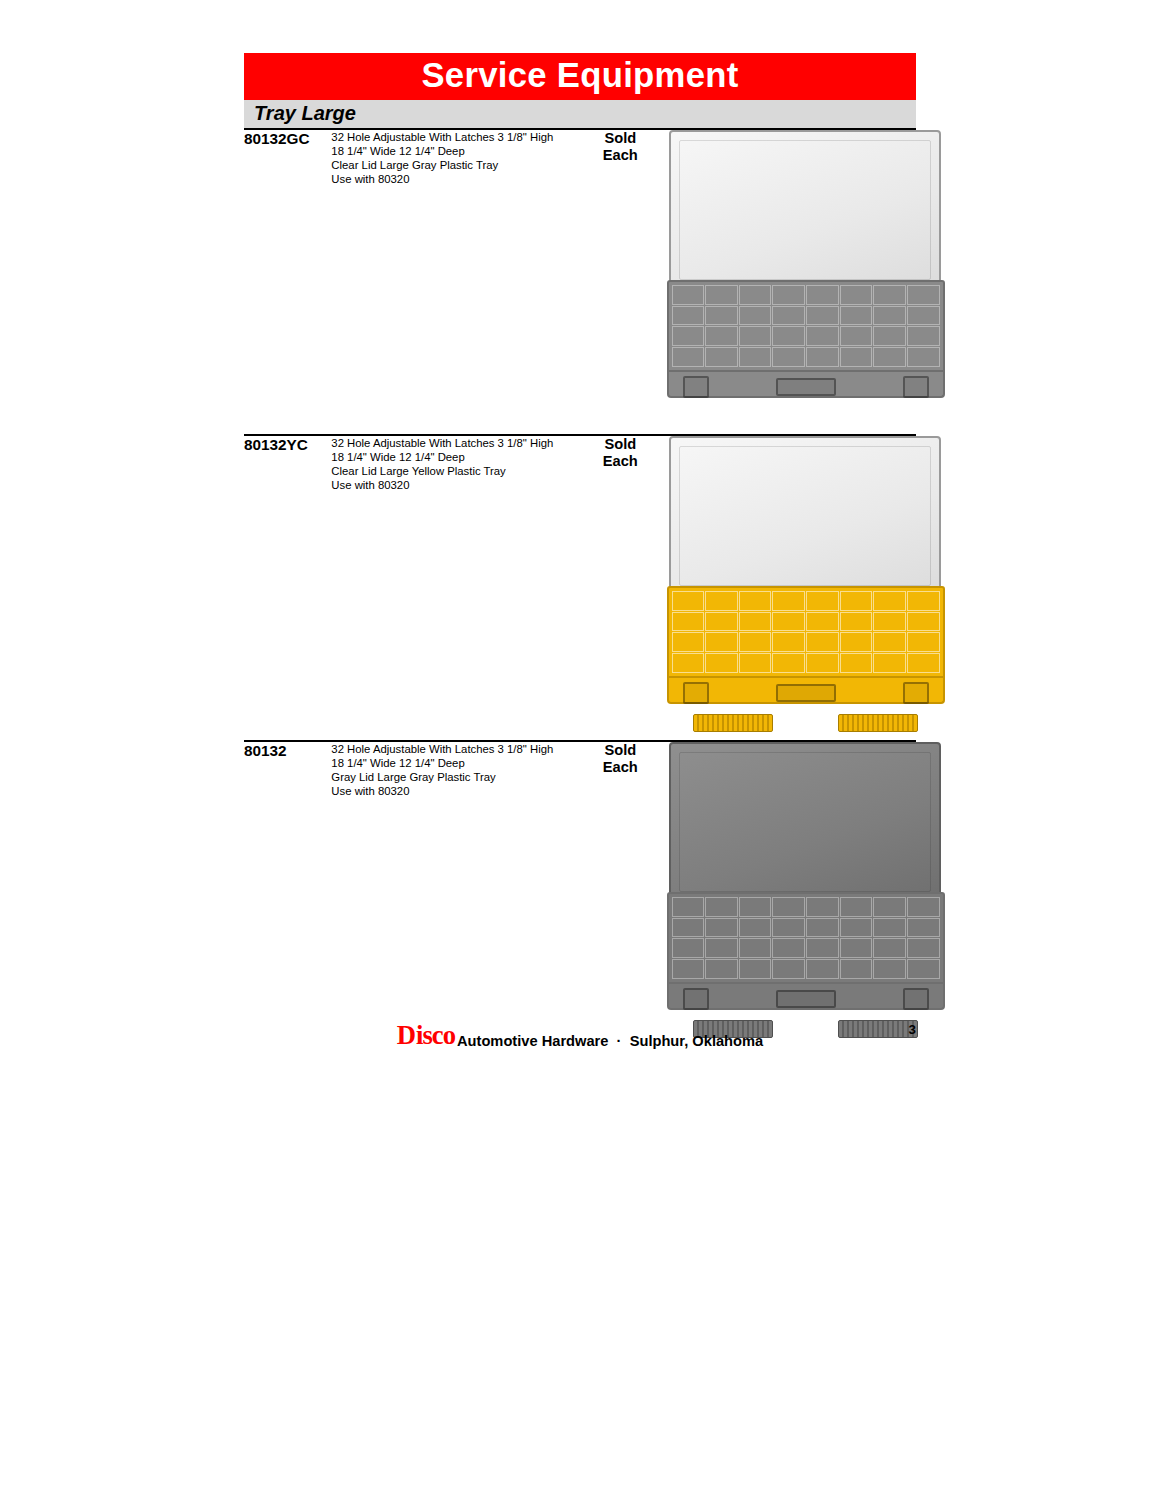Service Equipment
Tray Large
| 80132GC | 32 Hole Adjustable With Latches 3 1/8" High 18 1/4" Wide 12 1/4" Deep Clear Lid Large Gray Plastic Tray Use with 80320 | Sold Each | |
| 80132YC | 32 Hole Adjustable With Latches 3 1/8" High 18 1/4" Wide 12 1/4" Deep Clear Lid Large Yellow Plastic Tray Use with 80320 | Sold Each | |
| 80132 | 32 Hole Adjustable With Latches 3 1/8" High 18 1/4" Wide 12 1/4" Deep Gray Lid Large Gray Plastic Tray Use with 80320 | Sold Each | |
Disco Automotive Hardware · Sulphur, Oklahoma 3